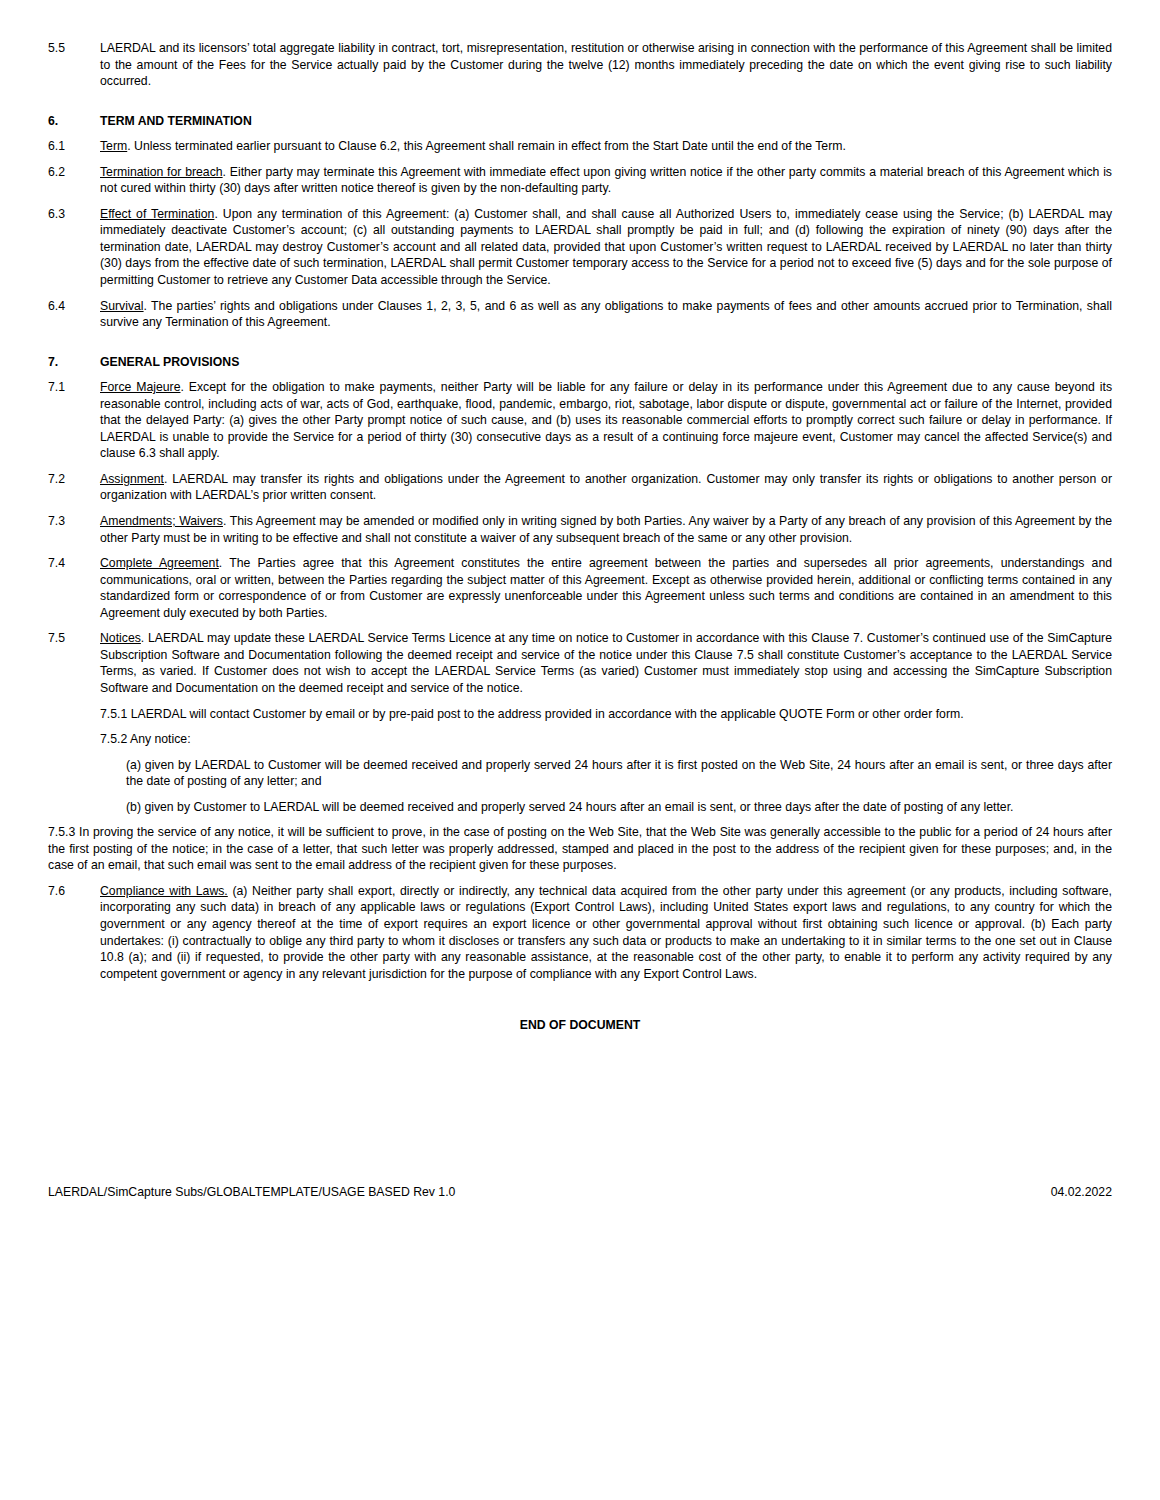5.5
LAERDAL and its licensors’ total aggregate liability in contract, tort, misrepresentation, restitution or otherwise arising in connection with the performance of this Agreement shall be limited to the amount of the Fees for the Service actually paid by the Customer during the twelve (12) months immediately preceding the date on which the event giving rise to such liability occurred.
6.
TERM AND TERMINATION
6.1
Term. Unless terminated earlier pursuant to Clause 6.2, this Agreement shall remain in effect from the Start Date until the end of the Term.
6.2
Termination for breach. Either party may terminate this Agreement with immediate effect upon giving written notice if the other party commits a material breach of this Agreement which is not cured within thirty (30) days after written notice thereof is given by the non-defaulting party.
6.3
Effect of Termination. Upon any termination of this Agreement: (a) Customer shall, and shall cause all Authorized Users to, immediately cease using the Service; (b) LAERDAL may immediately deactivate Customer’s account; (c) all outstanding payments to LAERDAL shall promptly be paid in full; and (d) following the expiration of ninety (90) days after the termination date, LAERDAL may destroy Customer’s account and all related data, provided that upon Customer’s written request to LAERDAL received by LAERDAL no later than thirty (30) days from the effective date of such termination, LAERDAL shall permit Customer temporary access to the Service for a period not to exceed five (5) days and for the sole purpose of permitting Customer to retrieve any Customer Data accessible through the Service.
6.4
Survival. The parties’ rights and obligations under Clauses 1, 2, 3, 5, and 6 as well as any obligations to make payments of fees and other amounts accrued prior to Termination, shall survive any Termination of this Agreement.
7.
GENERAL PROVISIONS
7.1
Force Majeure. Except for the obligation to make payments, neither Party will be liable for any failure or delay in its performance under this Agreement due to any cause beyond its reasonable control, including acts of war, acts of God, earthquake, flood, pandemic, embargo, riot, sabotage, labor dispute or dispute, governmental act or failure of the Internet, provided that the delayed Party: (a) gives the other Party prompt notice of such cause, and (b) uses its reasonable commercial efforts to promptly correct such failure or delay in performance. If LAERDAL is unable to provide the Service for a period of thirty (30) consecutive days as a result of a continuing force majeure event, Customer may cancel the affected Service(s) and clause 6.3 shall apply.
7.2
Assignment. LAERDAL may transfer its rights and obligations under the Agreement to another organization. Customer may only transfer its rights or obligations to another person or organization with LAERDAL’s prior written consent.
7.3
Amendments; Waivers. This Agreement may be amended or modified only in writing signed by both Parties. Any waiver by a Party of any breach of any provision of this Agreement by the other Party must be in writing to be effective and shall not constitute a waiver of any subsequent breach of the same or any other provision.
7.4
Complete Agreement. The Parties agree that this Agreement constitutes the entire agreement between the parties and supersedes all prior agreements, understandings and communications, oral or written, between the Parties regarding the subject matter of this Agreement. Except as otherwise provided herein, additional or conflicting terms contained in any standardized form or correspondence of or from Customer are expressly unenforceable under this Agreement unless such terms and conditions are contained in an amendment to this Agreement duly executed by both Parties.
7.5
Notices. LAERDAL may update these LAERDAL Service Terms Licence at any time on notice to Customer in accordance with this Clause 7. Customer’s continued use of the SimCapture Subscription Software and Documentation following the deemed receipt and service of the notice under this Clause 7.5 shall constitute Customer’s acceptance to the LAERDAL Service Terms, as varied. If Customer does not wish to accept the LAERDAL Service Terms (as varied) Customer must immediately stop using and accessing the SimCapture Subscription Software and Documentation on the deemed receipt and service of the notice.
7.5.1 LAERDAL will contact Customer by email or by pre-paid post to the address provided in accordance with the applicable QUOTE Form or other order form.
7.5.2 Any notice:
(a) given by LAERDAL to Customer will be deemed received and properly served 24 hours after it is first posted on the Web Site, 24 hours after an email is sent, or three days after the date of posting of any letter; and
(b) given by Customer to LAERDAL will be deemed received and properly served 24 hours after an email is sent, or three days after the date of posting of any letter.
7.5.3 In proving the service of any notice, it will be sufficient to prove, in the case of posting on the Web Site, that the Web Site was generally accessible to the public for a period of 24 hours after the first posting of the notice; in the case of a letter, that such letter was properly addressed, stamped and placed in the post to the address of the recipient given for these purposes; and, in the case of an email, that such email was sent to the email address of the recipient given for these purposes.
7.6
Compliance with Laws. (a) Neither party shall export, directly or indirectly, any technical data acquired from the other party under this agreement (or any products, including software, incorporating any such data) in breach of any applicable laws or regulations (Export Control Laws), including United States export laws and regulations, to any country for which the government or any agency thereof at the time of export requires an export licence or other governmental approval without first obtaining such licence or approval. (b) Each party undertakes: (i) contractually to oblige any third party to whom it discloses or transfers any such data or products to make an undertaking to it in similar terms to the one set out in Clause 10.8 (a); and (ii) if requested, to provide the other party with any reasonable assistance, at the reasonable cost of the other party, to enable it to perform any activity required by any competent government or agency in any relevant jurisdiction for the purpose of compliance with any Export Control Laws.
END OF DOCUMENT
LAERDAL/SimCapture Subs/GLOBALTEMPLATE/USAGE BASED Rev 1.0
04.02.2022